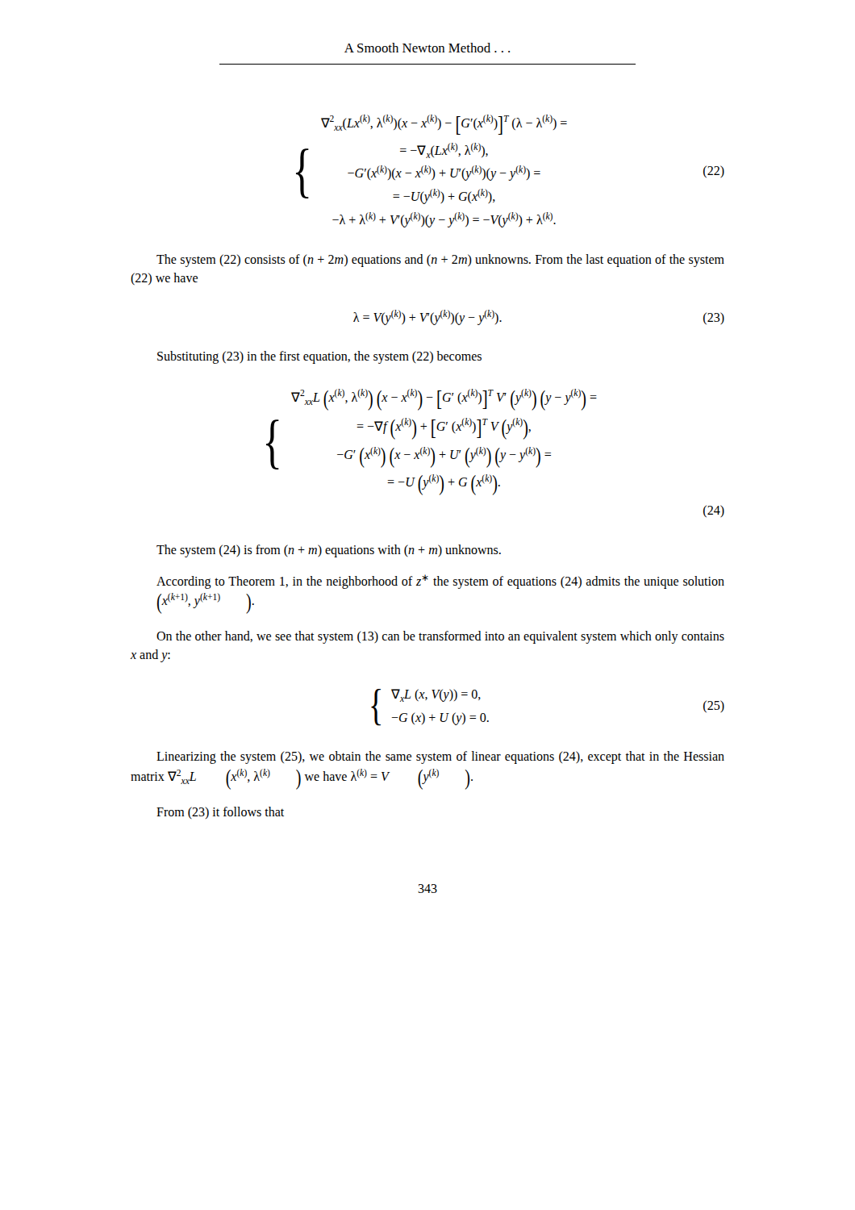A Smooth Newton Method . . .
{ ∇2xx(Lx(k), λ(k))(x − x(k)) − [G′(x(k))]T (λ − λ(k)) = = −∇x(Lx(k), λ(k)), −G′(x(k))(x − x(k)) + U′(y(k))(y − y(k)) = = −U(y(k)) + G(x(k)), −λ + λ(k) + V′(y(k))(y − y(k)) = −V(y(k)) + λ(k).
(22)
The system (22) consists of (n + 2m) equations and (n + 2m) unknowns. From the last equation of the system (22) we have
λ = V(y(k)) + V′(y(k))(y − y(k)).
(23)
Substituting (23) in the first equation, the system (22) becomes
{ ∇2xxL (x(k), λ(k)) (x − x(k)) − [G′ (x(k))]T V′ (y(k)) (y − y(k)) = = −∇f (x(k)) + [G′ (x(k))]T V (y(k)), −G′ (x(k)) (x − x(k)) + U′ (y(k)) (y − y(k)) = = −U (y(k)) + G (x(k)).
(24)
The system (24) is from (n + m) equations with (n + m) unknowns.
According to Theorem 1, in the neighborhood of z∗ the system of equations (24) admits the unique solution (x(k+1), y(k+1)).
On the other hand, we see that system (13) can be transformed into an equivalent system which only contains x and y:
{ ∇xL (x, V(y)) = 0, −G (x) + U (y) = 0.
(25)
Linearizing the system (25), we obtain the same system of linear equations (24), except that in the Hessian matrix ∇2xxL (x(k), λ(k)) we have λ(k) = V (y(k)).
From (23) it follows that
343